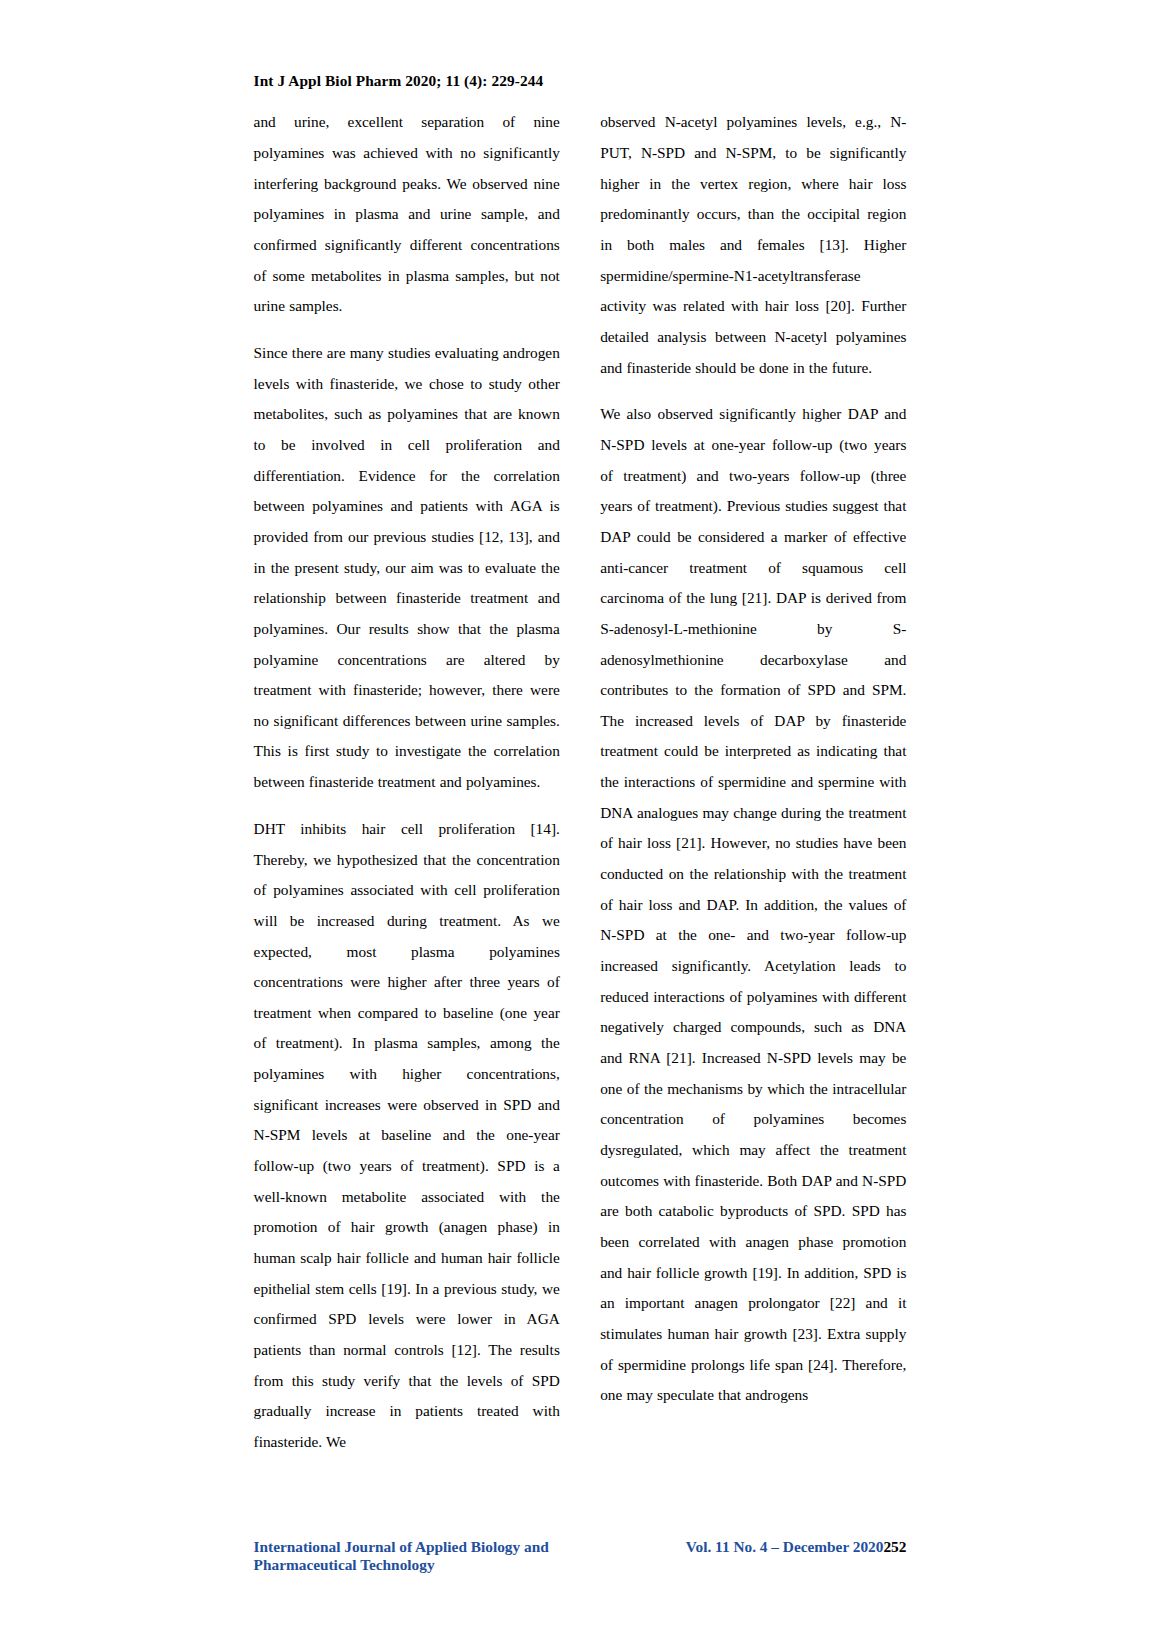Int J Appl Biol Pharm 2020; 11 (4): 229-244
and urine, excellent separation of nine polyamines was achieved with no significantly interfering background peaks. We observed nine polyamines in plasma and urine sample, and confirmed significantly different concentrations of some metabolites in plasma samples, but not urine samples.
Since there are many studies evaluating androgen levels with finasteride, we chose to study other metabolites, such as polyamines that are known to be involved in cell proliferation and differentiation. Evidence for the correlation between polyamines and patients with AGA is provided from our previous studies [12, 13], and in the present study, our aim was to evaluate the relationship between finasteride treatment and polyamines. Our results show that the plasma polyamine concentrations are altered by treatment with finasteride; however, there were no significant differences between urine samples. This is first study to investigate the correlation between finasteride treatment and polyamines.
DHT inhibits hair cell proliferation [14]. Thereby, we hypothesized that the concentration of polyamines associated with cell proliferation will be increased during treatment. As we expected, most plasma polyamines concentrations were higher after three years of treatment when compared to baseline (one year of treatment). In plasma samples, among the polyamines with higher concentrations, significant increases were observed in SPD and N-SPM levels at baseline and the one-year follow-up (two years of treatment). SPD is a well-known metabolite associated with the promotion of hair growth (anagen phase) in human scalp hair follicle and human hair follicle epithelial stem cells [19]. In a previous study, we confirmed SPD levels were lower in AGA patients than normal controls [12]. The results from this study verify that the levels of SPD gradually increase in patients treated with finasteride. We
observed N-acetyl polyamines levels, e.g., N-PUT, N-SPD and N-SPM, to be significantly higher in the vertex region, where hair loss predominantly occurs, than the occipital region in both males and females [13]. Higher spermidine/spermine-N1-acetyltransferase activity was related with hair loss [20]. Further detailed analysis between N-acetyl polyamines and finasteride should be done in the future.
We also observed significantly higher DAP and N-SPD levels at one-year follow-up (two years of treatment) and two-years follow-up (three years of treatment). Previous studies suggest that DAP could be considered a marker of effective anti-cancer treatment of squamous cell carcinoma of the lung [21]. DAP is derived from S-adenosyl-L-methionine by S-adenosylmethionine decarboxylase and contributes to the formation of SPD and SPM. The increased levels of DAP by finasteride treatment could be interpreted as indicating that the interactions of spermidine and spermine with DNA analogues may change during the treatment of hair loss [21]. However, no studies have been conducted on the relationship with the treatment of hair loss and DAP. In addition, the values of N-SPD at the one- and two-year follow-up increased significantly. Acetylation leads to reduced interactions of polyamines with different negatively charged compounds, such as DNA and RNA [21]. Increased N-SPD levels may be one of the mechanisms by which the intracellular concentration of polyamines becomes dysregulated, which may affect the treatment outcomes with finasteride. Both DAP and N-SPD are both catabolic byproducts of SPD. SPD has been correlated with anagen phase promotion and hair follicle growth [19]. In addition, SPD is an important anagen prolongator [22] and it stimulates human hair growth [23]. Extra supply of spermidine prolongs life span [24]. Therefore, one may speculate that androgens
International Journal of Applied Biology and Pharmaceutical Technology Vol. 11 No. 4 – December 2020 252